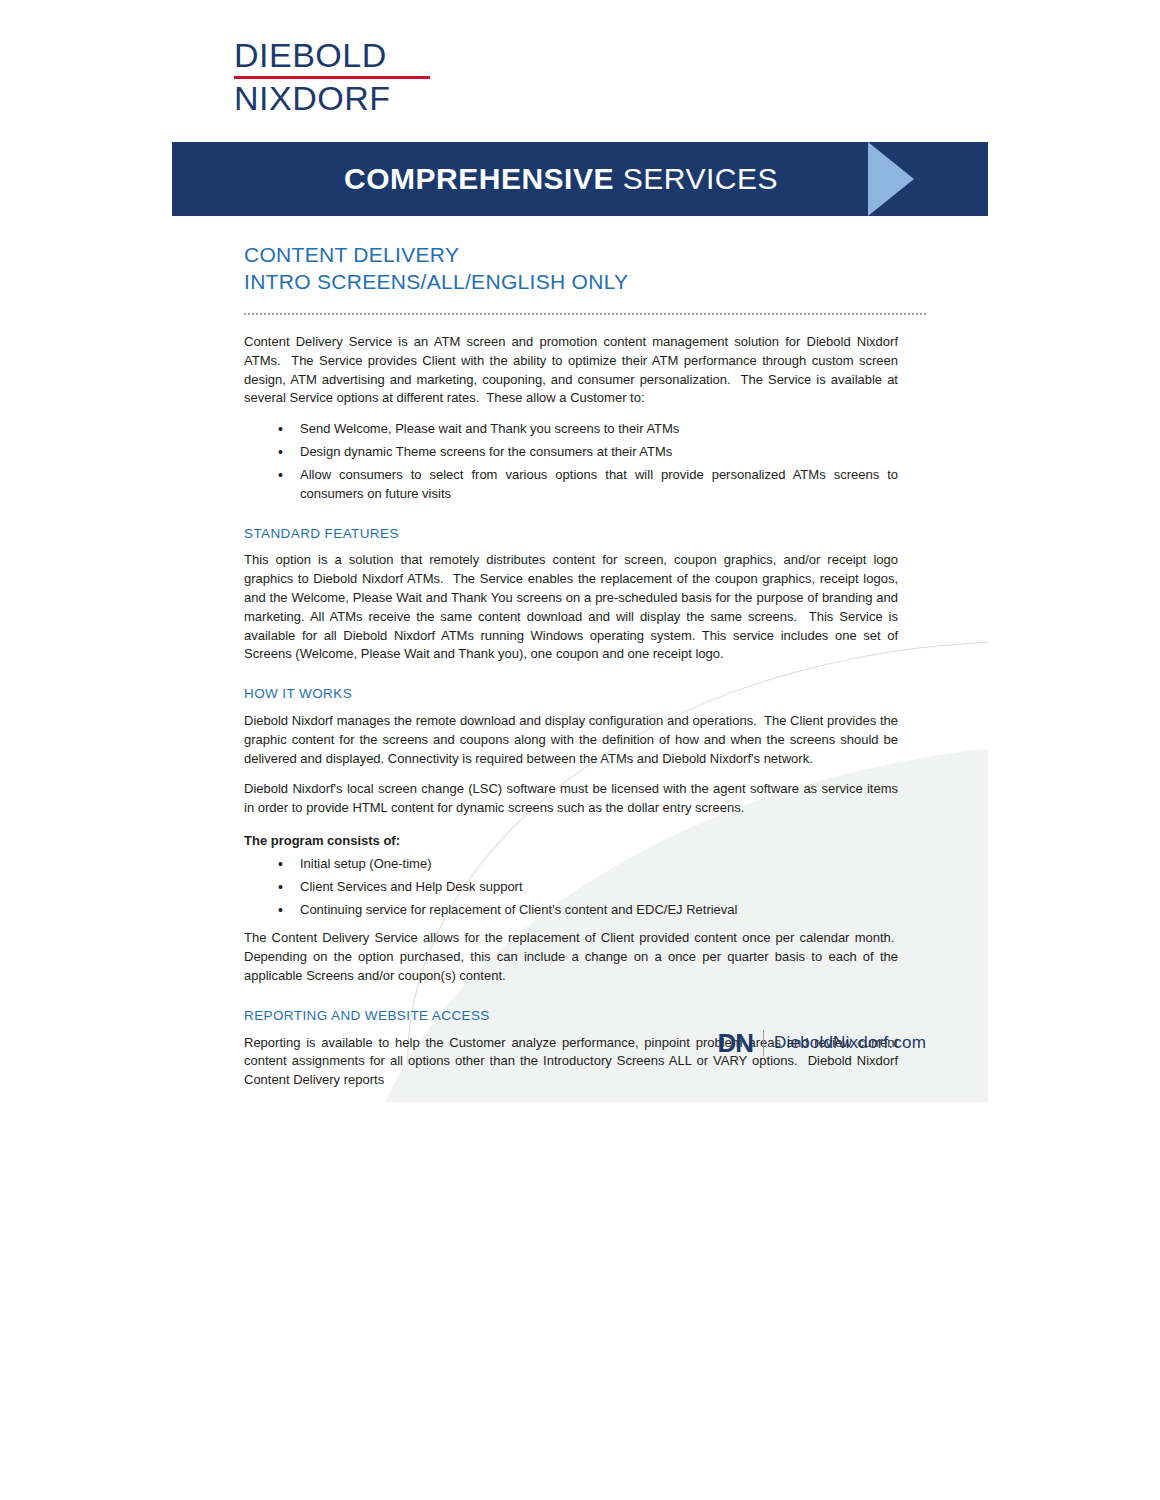DIEBOLD
NIXDORF
COMPREHENSIVE SERVICES
CONTENT DELIVERY
INTRO SCREENS/ALL/ENGLISH ONLY
Content Delivery Service is an ATM screen and promotion content management solution for Diebold Nixdorf ATMs. The Service provides Client with the ability to optimize their ATM performance through custom screen design, ATM advertising and marketing, couponing, and consumer personalization. The Service is available at several Service options at different rates. These allow a Customer to:
Send Welcome, Please wait and Thank you screens to their ATMs
Design dynamic Theme screens for the consumers at their ATMs
Allow consumers to select from various options that will provide personalized ATMs screens to consumers on future visits
STANDARD FEATURES
This option is a solution that remotely distributes content for screen, coupon graphics, and/or receipt logo graphics to Diebold Nixdorf ATMs. The Service enables the replacement of the coupon graphics, receipt logos, and the Welcome, Please Wait and Thank You screens on a pre-scheduled basis for the purpose of branding and marketing. All ATMs receive the same content download and will display the same screens. This Service is available for all Diebold Nixdorf ATMs running Windows operating system. This service includes one set of Screens (Welcome, Please Wait and Thank you), one coupon and one receipt logo.
HOW IT WORKS
Diebold Nixdorf manages the remote download and display configuration and operations. The Client provides the graphic content for the screens and coupons along with the definition of how and when the screens should be delivered and displayed. Connectivity is required between the ATMs and Diebold Nixdorf's network.
Diebold Nixdorf's local screen change (LSC) software must be licensed with the agent software as service items in order to provide HTML content for dynamic screens such as the dollar entry screens.
The program consists of:
Initial setup (One-time)
Client Services and Help Desk support
Continuing service for replacement of Client's content and EDC/EJ Retrieval
The Content Delivery Service allows for the replacement of Client provided content once per calendar month. Depending on the option purchased, this can include a change on a once per quarter basis to each of the applicable Screens and/or coupon(s) content.
REPORTING AND WEBSITE ACCESS
Reporting is available to help the Customer analyze performance, pinpoint problem areas and review current content assignments for all options other than the Introductory Screens ALL or VARY options. Diebold Nixdorf Content Delivery reports
DN
DieboldNixdorf.com